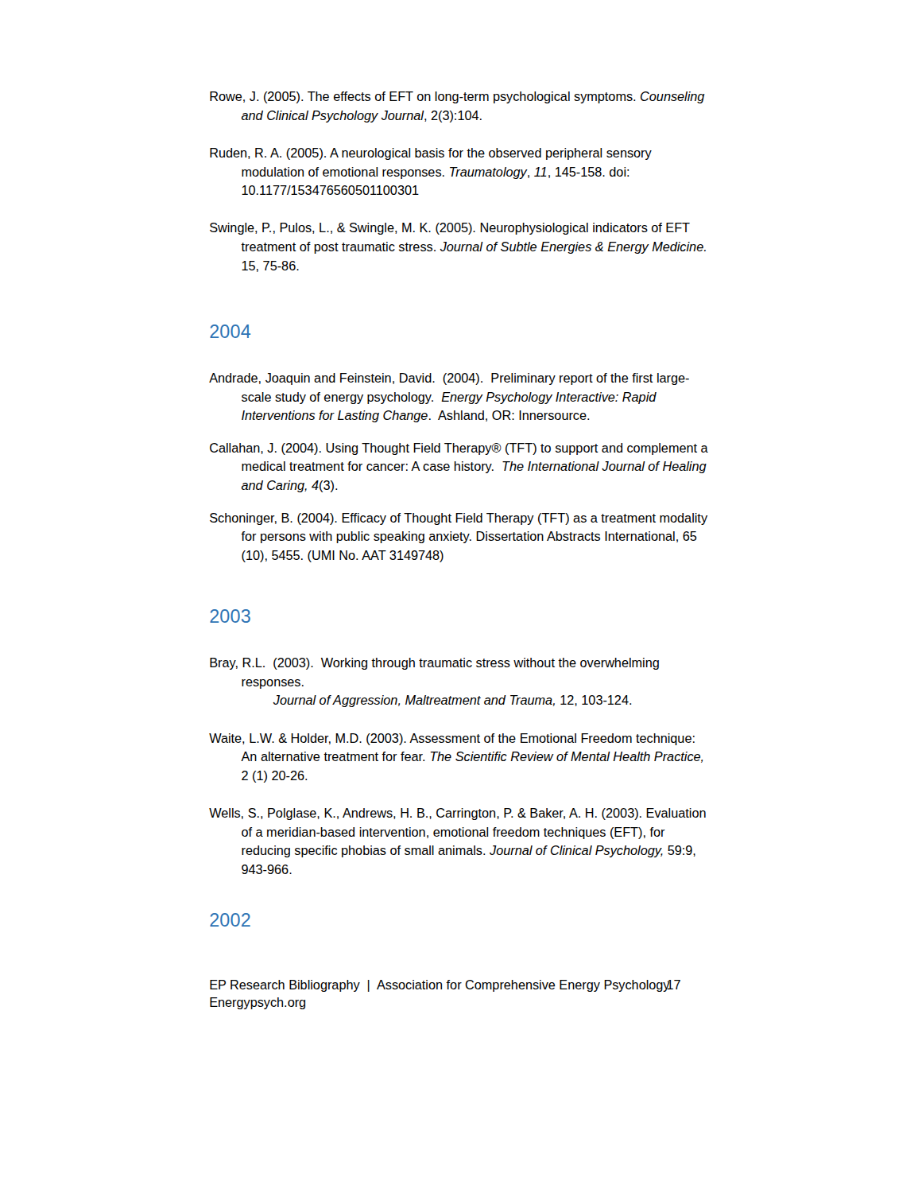Rowe, J. (2005). The effects of EFT on long-term psychological symptoms. Counseling and Clinical Psychology Journal, 2(3):104.
Ruden, R. A. (2005). A neurological basis for the observed peripheral sensory modulation of emotional responses. Traumatology, 11, 145-158. doi: 10.1177/153476560501100301
Swingle, P., Pulos, L., & Swingle, M. K. (2005). Neurophysiological indicators of EFT treatment of post traumatic stress. Journal of Subtle Energies & Energy Medicine. 15, 75-86.
2004
Andrade, Joaquin and Feinstein, David. (2004). Preliminary report of the first large-scale study of energy psychology. Energy Psychology Interactive: Rapid Interventions for Lasting Change. Ashland, OR: Innersource.
Callahan, J. (2004). Using Thought Field Therapy® (TFT) to support and complement a medical treatment for cancer: A case history. The International Journal of Healing and Caring, 4(3).
Schoninger, B. (2004). Efficacy of Thought Field Therapy (TFT) as a treatment modality for persons with public speaking anxiety. Dissertation Abstracts International, 65 (10), 5455. (UMI No. AAT 3149748)
2003
Bray, R.L. (2003). Working through traumatic stress without the overwhelming responses.Journal of Aggression, Maltreatment and Trauma, 12, 103-124.
Waite, L.W. & Holder, M.D. (2003). Assessment of the Emotional Freedom technique: An alternative treatment for fear. The Scientific Review of Mental Health Practice, 2 (1) 20-26.
Wells, S., Polglase, K., Andrews, H. B., Carrington, P. & Baker, A. H. (2003). Evaluation of a meridian-based intervention, emotional freedom techniques (EFT), for reducing specific phobias of small animals. Journal of Clinical Psychology, 59:9, 943-966.
2002
17 EP Research Bibliography | Association for Comprehensive Energy Psychology Energypsych.org